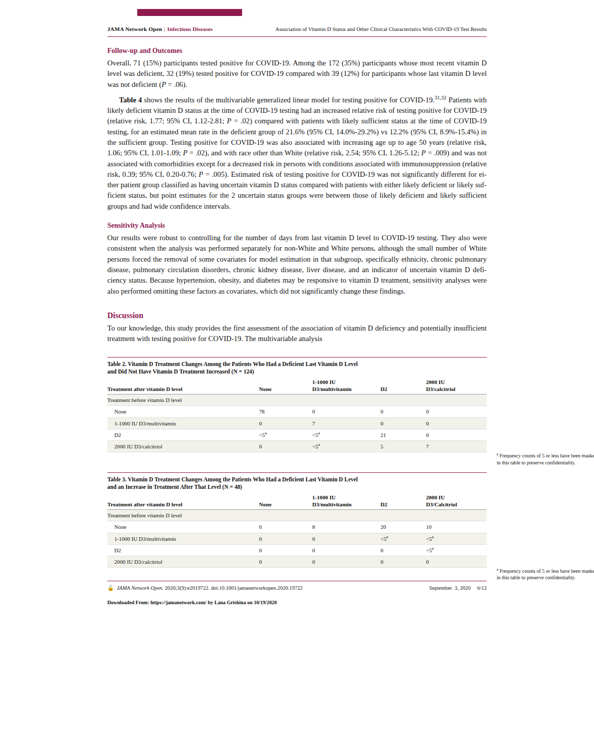JAMA Network Open|Infectious Diseases
Association of Vitamin D Status and Other Clinical Characteristics With COVID-19 Test Results
Follow-up and Outcomes
Overall, 71 (15%) participants tested positive for COVID-19. Among the 172 (35%) participants whose most recent vitamin D level was deficient, 32 (19%) tested positive for COVID-19 compared with 39 (12%) for participants whose last vitamin D level was not deficient (P = .06).
Table 4 shows the results of the multivariable generalized linear model for testing positive for COVID-19.31,32 Patients with likely deficient vitamin D status at the time of COVID-19 testing had an increased relative risk of testing positive for COVID-19 (relative risk, 1.77; 95% CI, 1.12-2.81; P = .02) compared with patients with likely sufficient status at the time of COVID-19 testing, for an estimated mean rate in the deficient group of 21.6% (95% CI, 14.0%-29.2%) vs 12.2% (95% CI, 8.9%-15.4%) in the sufficient group. Testing positive for COVID-19 was also associated with increasing age up to age 50 years (relative risk, 1.06; 95% CI, 1.01-1.09; P = .02), and with race other than White (relative risk, 2.54; 95% CI, 1.26-5.12; P = .009) and was not associated with comorbidities except for a decreased risk in persons with conditions associated with immunosuppression (relative risk, 0.39; 95% CI, 0.20-0.76; P = .005). Estimated risk of testing positive for COVID-19 was not significantly different for either patient group classified as having uncertain vitamin D status compared with patients with either likely deficient or likely sufficient status, but point estimates for the 2 uncertain status groups were between those of likely deficient and likely sufficient groups and had wide confidence intervals.
Sensitivity Analysis
Our results were robust to controlling for the number of days from last vitamin D level to COVID-19 testing. They also were consistent when the analysis was performed separately for non-White and White persons, although the small number of White persons forced the removal of some covariates for model estimation in that subgroup, specifically ethnicity, chronic pulmonary disease, pulmonary circulation disorders, chronic kidney disease, liver disease, and an indicator of uncertain vitamin D deficiency status. Because hypertension, obesity, and diabetes may be responsive to vitamin D treatment, sensitivity analyses were also performed omitting these factors as covariates, which did not significantly change these findings.
Discussion
To our knowledge, this study provides the first assessment of the association of vitamin D deficiency and potentially insufficient treatment with testing positive for COVID-19. The multivariable analysis
Table 2. Vitamin D Treatment Changes Among the Patients Who Had a Deficient Last Vitamin D Level
and Did Not Have Vitamin D Treatment Increased (N = 124)
| Treatment after vitamin D level | None | 1-1000 IU D3/multivitamin | D2 | 2000 IU D3/calcitriol |
| --- | --- | --- | --- | --- |
| Treatment before vitamin D level |
| None | 78 | 0 | 0 | 0 |
| 1-1000 IU D3/multivitamin | 0 | 7 | 0 | 0 |
| D2 | <5 a | <5 a | 21 | 0 |
| 2000 IU D3/calcitriol | 0 | <5 a | 5 | 7 |
a Frequency counts of 5 or less have been masked in this table to preserve confidentiality.
Table 3. Vitamin D Treatment Changes Among the Patients Who Had a Deficient Last Vitamin D Level
and an Increase in Treatment After That Level (N = 48)
| Treatment after vitamin D level | None | 1-1000 IU D3/multivitamin | D2 | 2000 IU D3/Calcitriol |
| --- | --- | --- | --- | --- |
| Treatment before vitamin D level |
| None | 0 | 8 | 20 | 10 |
| 1-1000 IU D3/multivitamin | 0 | 0 | <5 a | <5 a |
| D2 | 0 | 0 | 0 | <5 a |
| 2000 IU D3/calcitriol | 0 | 0 | 0 | 0 |
a Frequency counts of 5 or less have been masked in this table to preserve confidentiality.
🔓JAMA Network Open. 2020;3(9):e2019722. doi:10.1001/jamanetworkopen.2020.19722
September 3, 2020 6/12
Downloaded From: https://jamanetwork.com/ by Lana Grishina on 10/19/2020